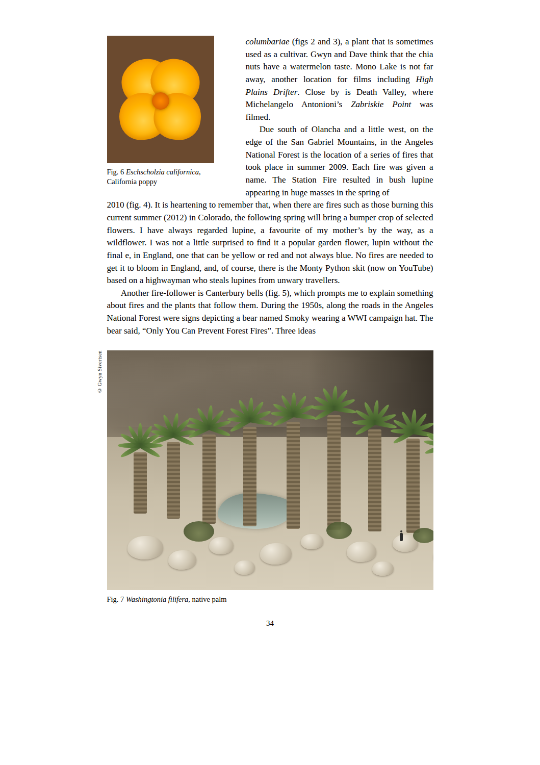© Gwyn Sivertsen
Fig. 6 Eschscholzia californica, California poppy
columbariae (figs 2 and 3), a plant that is sometimes used as a cultivar. Gwyn and Dave think that the chia nuts have a watermelon taste. Mono Lake is not far away, another location for films including High Plains Drifter. Close by is Death Valley, where Michelangelo Antonioni’s Zabriskie Point was filmed.
Due south of Olancha and a little west, on the edge of the San Gabriel Mountains, in the Angeles National Forest is the location of a series of fires that took place in summer 2009. Each fire was given a name. The Station Fire resulted in bush lupine appearing in huge masses in the spring of
2010 (fig. 4). It is heartening to remember that, when there are fires such as those burning this current summer (2012) in Colorado, the following spring will bring a bumper crop of selected flowers. I have always regarded lupine, a favourite of my mother’s by the way, as a wildflower. I was not a little surprised to find it a popular garden flower, lupin without the final e, in England, one that can be yellow or red and not always blue. No fires are needed to get it to bloom in England, and, of course, there is the Monty Python skit (now on YouTube) based on a highwayman who steals lupines from unwary travellers.
Another fire-follower is Canterbury bells (fig. 5), which prompts me to explain something about fires and the plants that follow them. During the 1950s, along the roads in the Angeles National Forest were signs depicting a bear named Smoky wearing a WWI campaign hat. The bear said, “Only You Can Prevent Forest Fires”. Three ideas
© Gwyn Sivertsen
Fig. 7 Washingtonia filifera, native palm
34